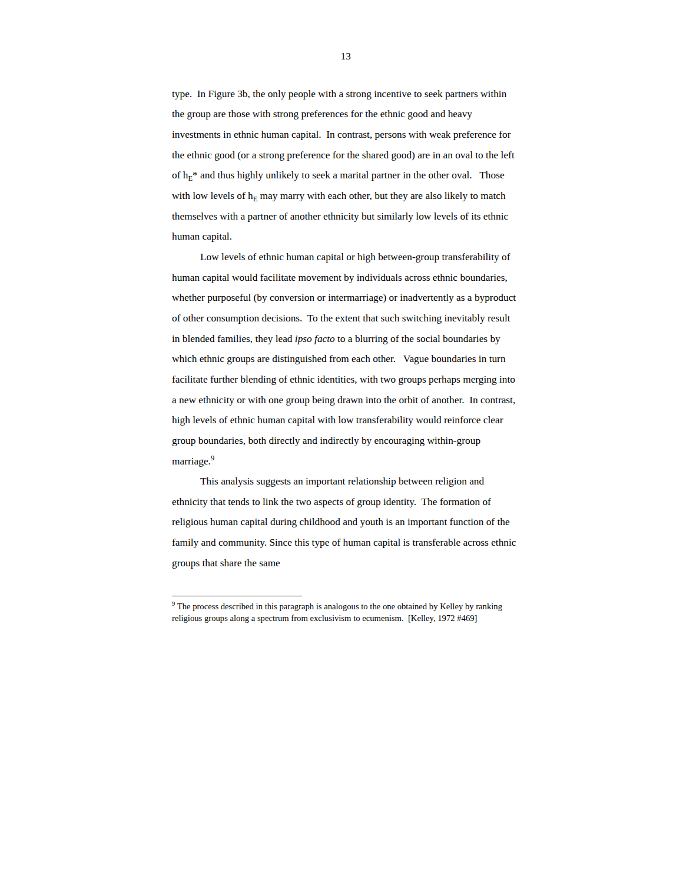13
type. In Figure 3b, the only people with a strong incentive to seek partners within the group are those with strong preferences for the ethnic good and heavy investments in ethnic human capital. In contrast, persons with weak preference for the ethnic good (or a strong preference for the shared good) are in an oval to the left of hE* and thus highly unlikely to seek a marital partner in the other oval. Those with low levels of hE may marry with each other, but they are also likely to match themselves with a partner of another ethnicity but similarly low levels of its ethnic human capital.
Low levels of ethnic human capital or high between-group transferability of human capital would facilitate movement by individuals across ethnic boundaries, whether purposeful (by conversion or intermarriage) or inadvertently as a byproduct of other consumption decisions. To the extent that such switching inevitably result in blended families, they lead ipso facto to a blurring of the social boundaries by which ethnic groups are distinguished from each other. Vague boundaries in turn facilitate further blending of ethnic identities, with two groups perhaps merging into a new ethnicity or with one group being drawn into the orbit of another. In contrast, high levels of ethnic human capital with low transferability would reinforce clear group boundaries, both directly and indirectly by encouraging within-group marriage.9
This analysis suggests an important relationship between religion and ethnicity that tends to link the two aspects of group identity. The formation of religious human capital during childhood and youth is an important function of the family and community. Since this type of human capital is transferable across ethnic groups that share the same
9 The process described in this paragraph is analogous to the one obtained by Kelley by ranking religious groups along a spectrum from exclusivism to ecumenism. [Kelley, 1972 #469]